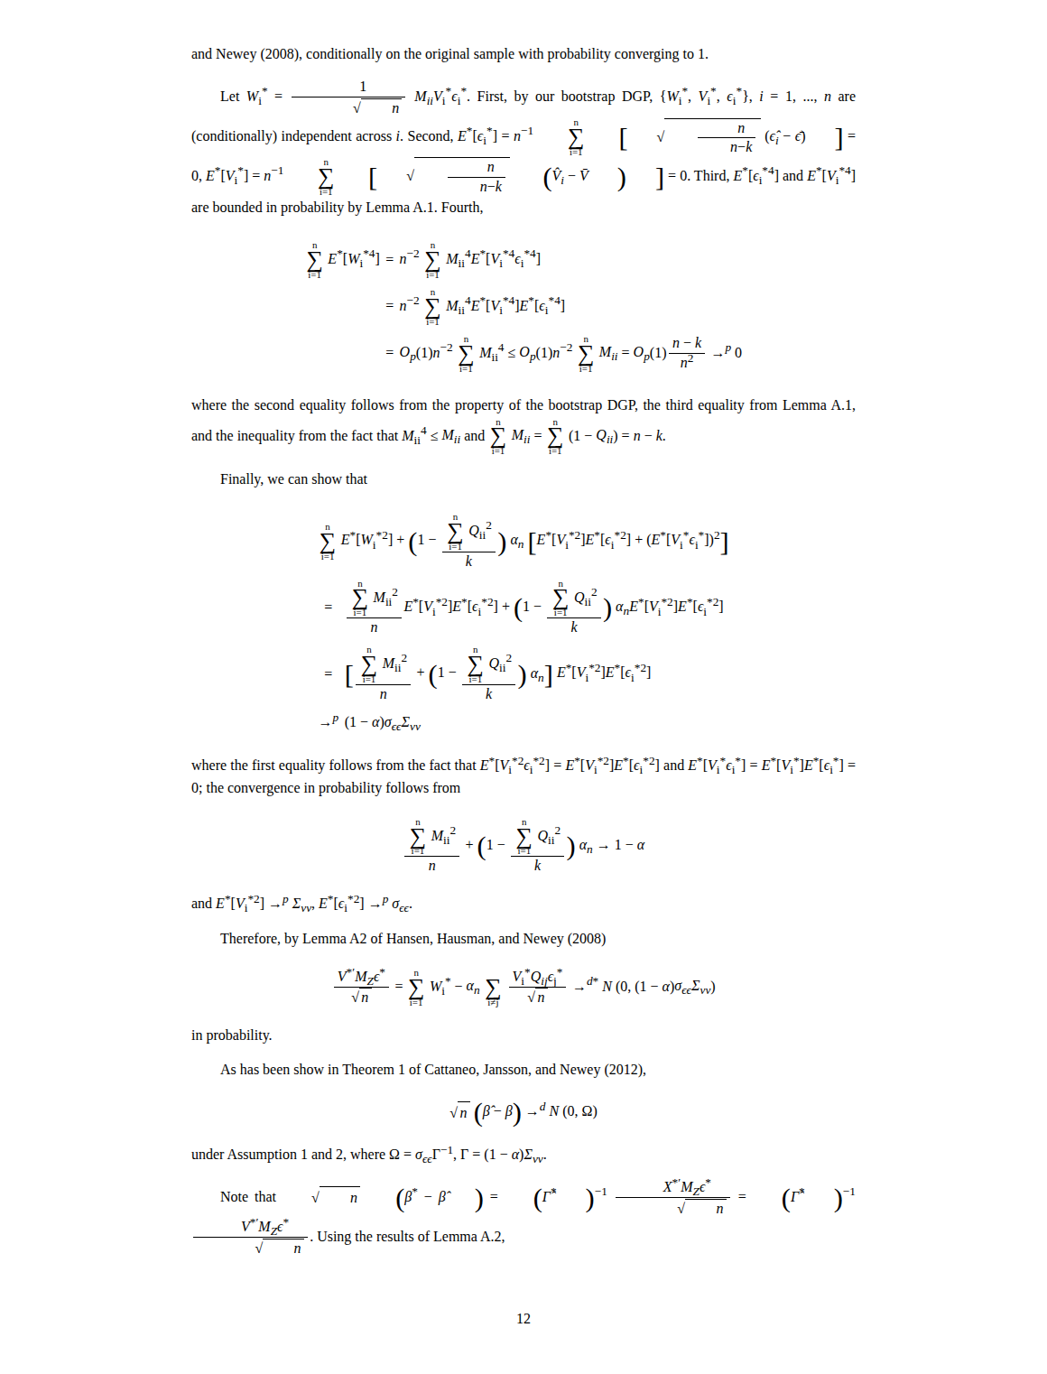and Newey (2008), conditionally on the original sample with probability converging to 1.
Let Wi* = 1√n MiiVi*ϵi*. First, by our bootstrap DGP, {Wi*, Vi*, ϵi*}, i = 1, ..., n are (conditionally) independent across i. Second, E*[ϵi*] = n−1 n∑i=1 [√nn−k (ϵ̂i − ϵ̄)] = 0, E*[Vi*] = n−1 n∑i=1 [√nn−k (V̂i − V̄)] = 0. Third, E*[ϵi*4] and E*[Vi*4] are bounded in probability by Lemma A.1. Fourth,
| n ∑ i=1 E * [ W i *4 ] | = | n −2 n ∑ i=1 M ii 4 E * [ V i *4 ϵ i *4 ] |
| | = | n −2 n ∑ i=1 M ii 4 E * [ V i *4 ] E * [ ϵ i *4 ] |
| | = | O p (1) n −2 n ∑ i=1 M ii 4 ≤ O p (1) n −2 n ∑ i=1 M ii = O p (1) n − k n 2 → p 0 |
where the second equality follows from the property of the bootstrap DGP, the third equality from Lemma A.1, and the inequality from the fact that Mii4 ≤ Mii and n∑i=1 Mii = n∑i=1 (1 − Qii) = n − k.
Finally, we can show that
| n ∑ i=1 E * [ W i *2 ] + ( 1 − n ∑ i=1 Q ii 2 k ) α n [ E * [ V i *2 ] E * [ ϵ i *2 ] + ( E * [ V i * ϵ i * ]) 2 ] |
| = | n ∑ i=1 M ii 2 n E * [ V i *2 ] E * [ ϵ i *2 ] + ( 1 − n ∑ i=1 Q ii 2 k ) α n E * [ V i *2 ] E * [ ϵ i *2 ] |
| = | [ n ∑ i=1 M ii 2 n + ( 1 − n ∑ i=1 Q ii 2 k ) α n ] E * [ V i *2 ] E * [ ϵ i *2 ] |
| → p | (1 − α ) σ ϵϵ Σ vv |
where the first equality follows from the fact that E*[Vi*2ϵi*2] = E*[Vi*2]E*[ϵi*2] and E*[Vi*ϵi*] = E*[Vi*]E*[ϵi*] = 0; the convergence in probability follows from
n∑i=1 Mii2 n + (1 − n∑i=1 Qii2 k) αn → 1 − α
and E*[Vi*2] →p Σvv, E*[ϵi*2] →p σϵϵ.
Therefore, by Lemma A2 of Hansen, Hausman, and Newey (2008)
V*′MZϵ*√n = n∑i=1 Wi* − αn ∑i≠j Vi*Qijϵj*√n →d* N (0, (1 − α)σϵϵΣvv)
in probability.
As has been show in Theorem 1 of Cattaneo, Jansson, and Newey (2012),
√n (β̂ − β) →d N (0, Ω)
under Assumption 1 and 2, where Ω = σϵϵ Γ−1, Γ = (1 − α)Σvv.
Note that √n (β* − β̂) = (Γ̂*)−1 X*′MZϵ*√n = (Γ̂*)−1 V*′MZϵ*√n. Using the results of Lemma A.2,
12